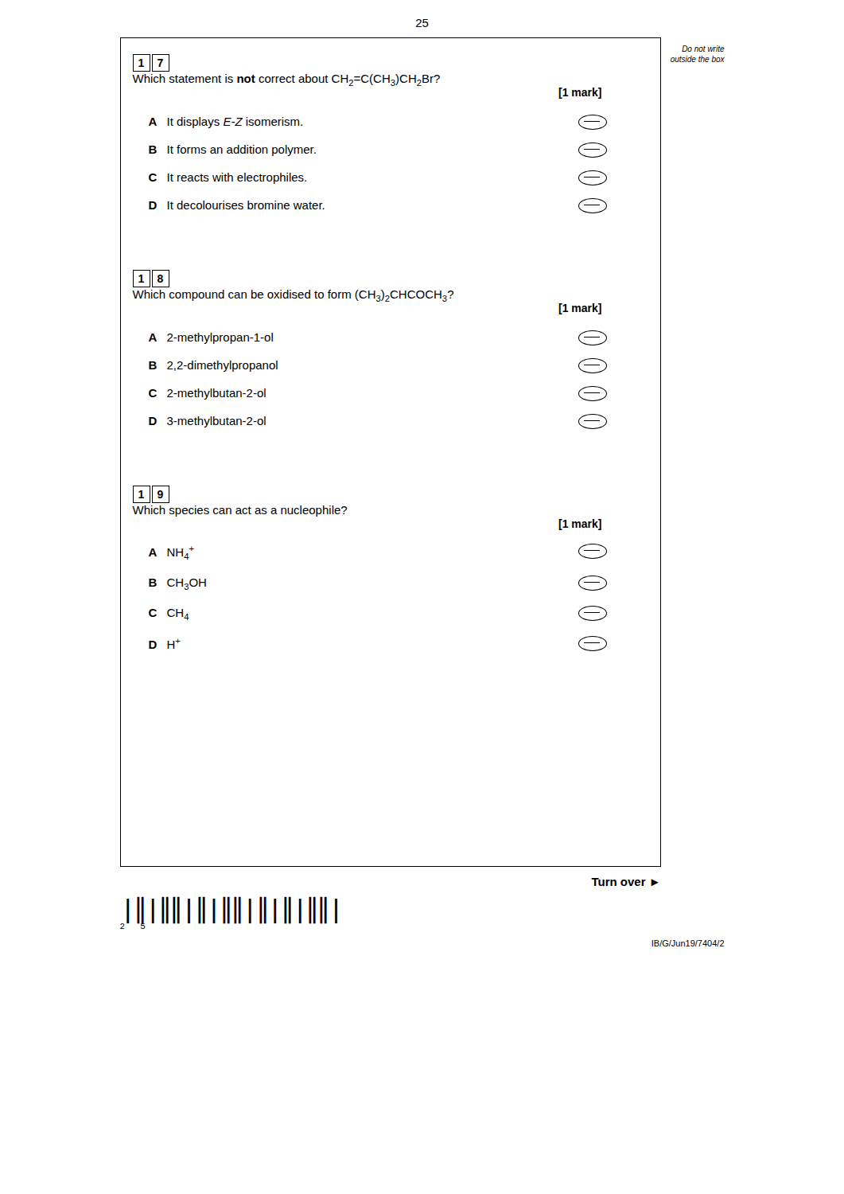25
Do not write outside the box
17
Which statement is not correct about CH2=C(CH3)CH2Br? [1 mark]
A It displays E-Z isomerism.
B It forms an addition polymer.
C It reacts with electrophiles.
D It decolourises bromine water.
18
Which compound can be oxidised to form (CH3)2CHCOCH3? [1 mark]
A 2-methylpropan-1-ol
B 2,2-dimethylpropanol
C 2-methylbutan-2-ol
D 3-methylbutan-2-ol
19
Which species can act as a nucleophile? [1 mark]
A NH4+
B CH3OH
C CH4
D H+
Turn over ►
|∥|∥∥|∥|∥∥|∥|∥|∥∥|
2 5
IB/G/Jun19/7404/2